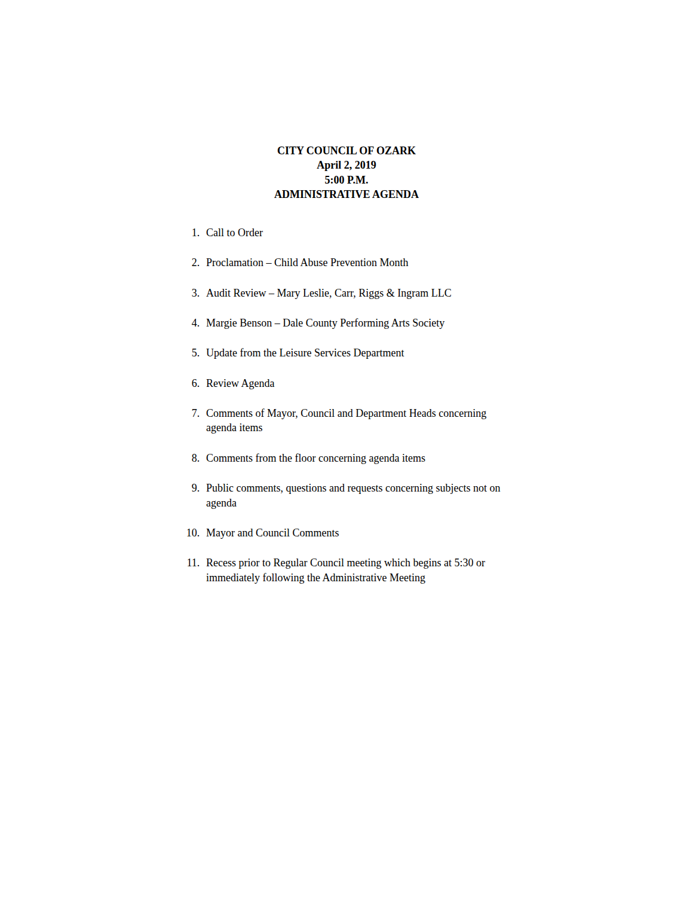CITY COUNCIL OF OZARK April 2, 2019 5:00 P.M. ADMINISTRATIVE AGENDA
Call to Order
Proclamation – Child Abuse Prevention Month
Audit Review – Mary Leslie, Carr, Riggs & Ingram LLC
Margie Benson – Dale County Performing Arts Society
Update from the Leisure Services Department
Review Agenda
Comments of Mayor, Council and Department Heads concerning agenda items
Comments from the floor concerning agenda items
Public comments, questions and requests concerning subjects not on agenda
Mayor and Council Comments
Recess prior to Regular Council meeting which begins at 5:30 or immediately following the Administrative Meeting